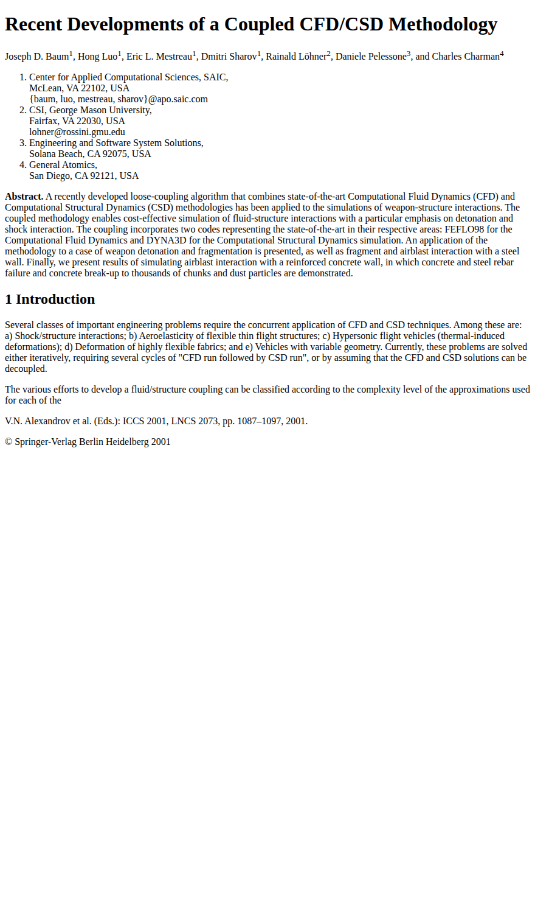Recent Developments of a Coupled CFD/CSD Methodology
Joseph D. Baum1, Hong Luo1, Eric L. Mestreau1, Dmitri Sharov1, Rainald Löhner2, Daniele Pelessone3, and Charles Charman4
Center for Applied Computational Sciences, SAIC,
McLean, VA 22102, USA
{baum, luo, mestreau, sharov}@apo.saic.com
CSI, George Mason University,
Fairfax, VA 22030, USA
lohner@rossini.gmu.edu
Engineering and Software System Solutions,
Solana Beach, CA 92075, USA
General Atomics,
San Diego, CA 92121, USA
Abstract. A recently developed loose-coupling algorithm that combines state-of-the-art Computational Fluid Dynamics (CFD) and Computational Structural Dynamics (CSD) methodologies has been applied to the simulations of weapon-structure interactions. The coupled methodology enables cost-effective simulation of fluid-structure interactions with a particular emphasis on detonation and shock interaction. The coupling incorporates two codes representing the state-of-the-art in their respective areas: FEFLO98 for the Computational Fluid Dynamics and DYNA3D for the Computational Structural Dynamics simulation. An application of the methodology to a case of weapon detonation and fragmentation is presented, as well as fragment and airblast interaction with a steel wall. Finally, we present results of simulating airblast interaction with a reinforced concrete wall, in which concrete and steel rebar failure and concrete break-up to thousands of chunks and dust particles are demonstrated.
1 Introduction
Several classes of important engineering problems require the concurrent application of CFD and CSD techniques. Among these are: a) Shock/structure interactions; b) Aeroelasticity of flexible thin flight structures; c) Hypersonic flight vehicles (thermal-induced deformations); d) Deformation of highly flexible fabrics; and e) Vehicles with variable geometry. Currently, these problems are solved either iteratively, requiring several cycles of "CFD run followed by CSD run", or by assuming that the CFD and CSD solutions can be decoupled.
The various efforts to develop a fluid/structure coupling can be classified according to the complexity level of the approximations used for each of the
V.N. Alexandrov et al. (Eds.): ICCS 2001, LNCS 2073, pp. 1087–1097, 2001.
© Springer-Verlag Berlin Heidelberg 2001